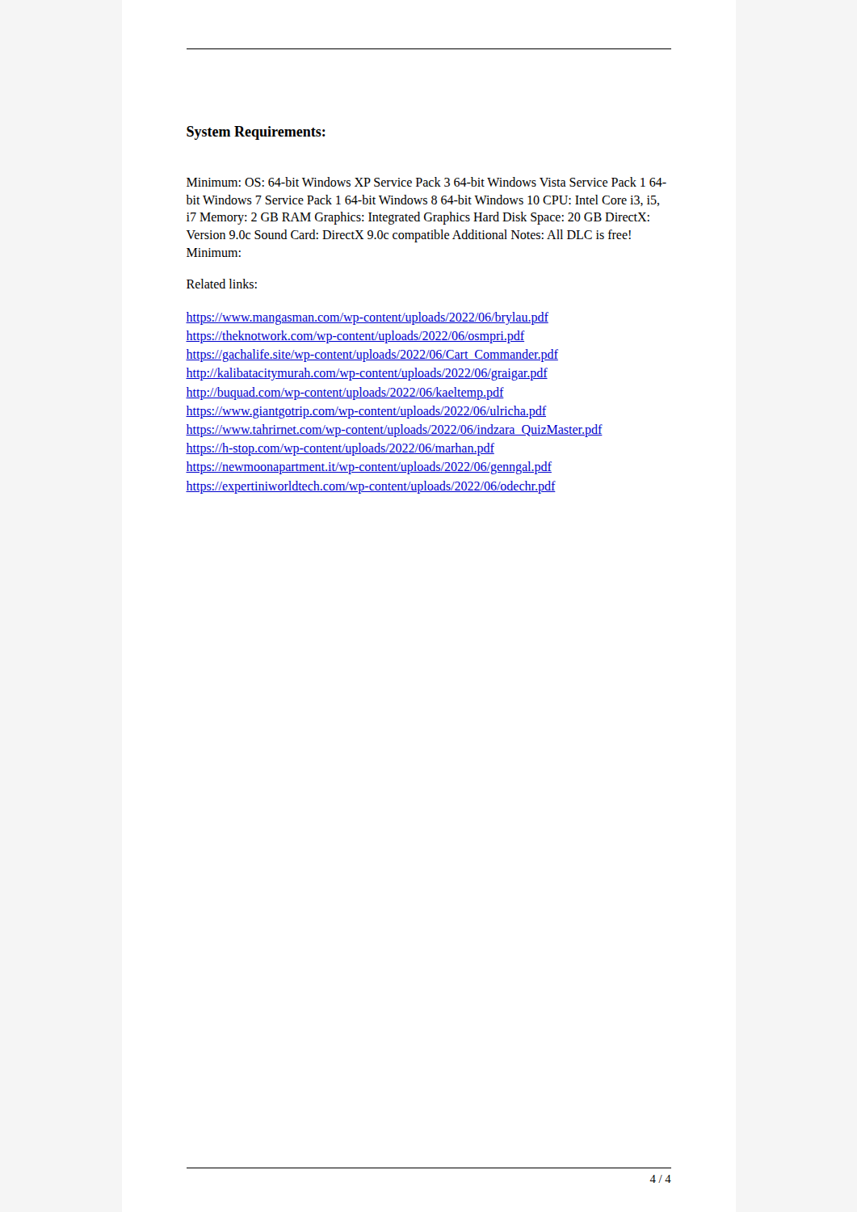System Requirements:
Minimum: OS: 64-bit Windows XP Service Pack 3 64-bit Windows Vista Service Pack 1 64-bit Windows 7 Service Pack 1 64-bit Windows 8 64-bit Windows 10 CPU: Intel Core i3, i5, i7 Memory: 2 GB RAM Graphics: Integrated Graphics Hard Disk Space: 20 GB DirectX: Version 9.0c Sound Card: DirectX 9.0c compatible Additional Notes: All DLC is free! Minimum:
Related links:
https://www.mangasman.com/wp-content/uploads/2022/06/brylau.pdf
https://theknotwork.com/wp-content/uploads/2022/06/osmpri.pdf
https://gachalife.site/wp-content/uploads/2022/06/Cart_Commander.pdf
http://kalibatacitymurah.com/wp-content/uploads/2022/06/graigar.pdf
http://buquad.com/wp-content/uploads/2022/06/kaeltemp.pdf
https://www.giantgotrip.com/wp-content/uploads/2022/06/ulricha.pdf
https://www.tahrirnet.com/wp-content/uploads/2022/06/indzara_QuizMaster.pdf
https://h-stop.com/wp-content/uploads/2022/06/marhan.pdf
https://newmoonapartment.it/wp-content/uploads/2022/06/genngal.pdf
https://expertiniworldtech.com/wp-content/uploads/2022/06/odechr.pdf
4 / 4